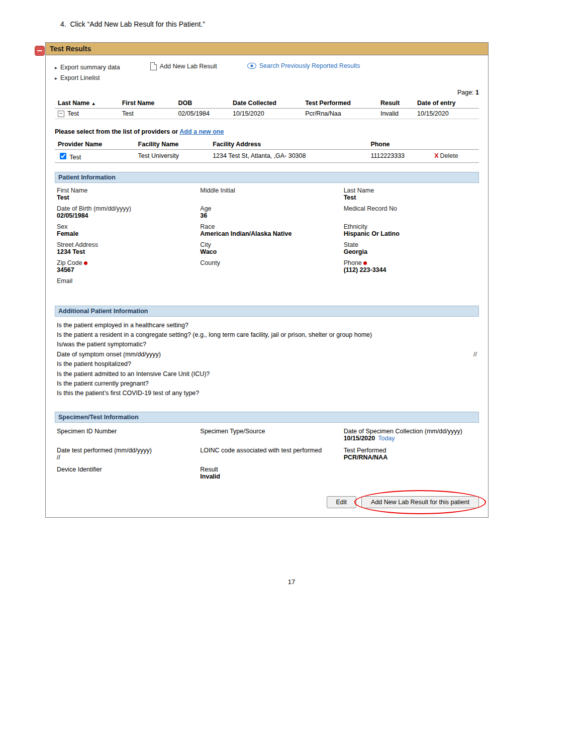4. Click “Add New Lab Result for this Patient.”
Test Results
Export summary data
Export Linelist
Add New Lab Result
Search Previously Reported Results
Page: 1
| Last Name ▲ | First Name | DOB | Date Collected | Test Performed | Result | Date of entry |
| --- | --- | --- | --- | --- | --- | --- |
| − Test | Test | 02/05/1984 | 10/15/2020 | Pcr/Rna/Naa | Invalid | 10/15/2020 |
Please select from the list of providers or Add a new one
| Provider Name | Facility Name | Facility Address | Phone | |
| --- | --- | --- | --- | --- |
| Test | Test University | 1234 Test St, Atlanta, ,GA- 30308 | 1112223333 | X Delete |
Patient Information
First Name Test
Middle Initial
Last Name Test
Date of Birth (mm/dd/yyyy) 02/05/1984
Age 36
Medical Record No
Sex Female
Race American Indian/Alaska Native
Ethnicity Hispanic Or Latino
Street Address 1234 Test
City Waco
State Georgia
Zip Code 34567
County
Phone (112) 223-3344
Email
Additional Patient Information
Is the patient employed in a healthcare setting?
Is the patient a resident in a congregate setting? (e.g., long term care facility, jail or prison, shelter or group home)
Is/was the patient symptomatic?
Date of symptom onset (mm/dd/yyyy) //
Is the patient hospitalized?
Is the patient admitted to an Intensive Care Unit (ICU)?
Is the patient currently pregnant?
Is this the patient’s first COVID-19 test of any type?
Specimen/Test Information
Specimen ID Number
Specimen Type/Source
Date of Specimen Collection (mm/dd/yyyy)
10/15/2020 Today
Date test performed (mm/dd/yyyy)
//
LOINC code associated with test performed
Test Performed
PCR/RNA/NAA
Device Identifier
Result
Invalid
Edit Add New Lab Result for this patient
17